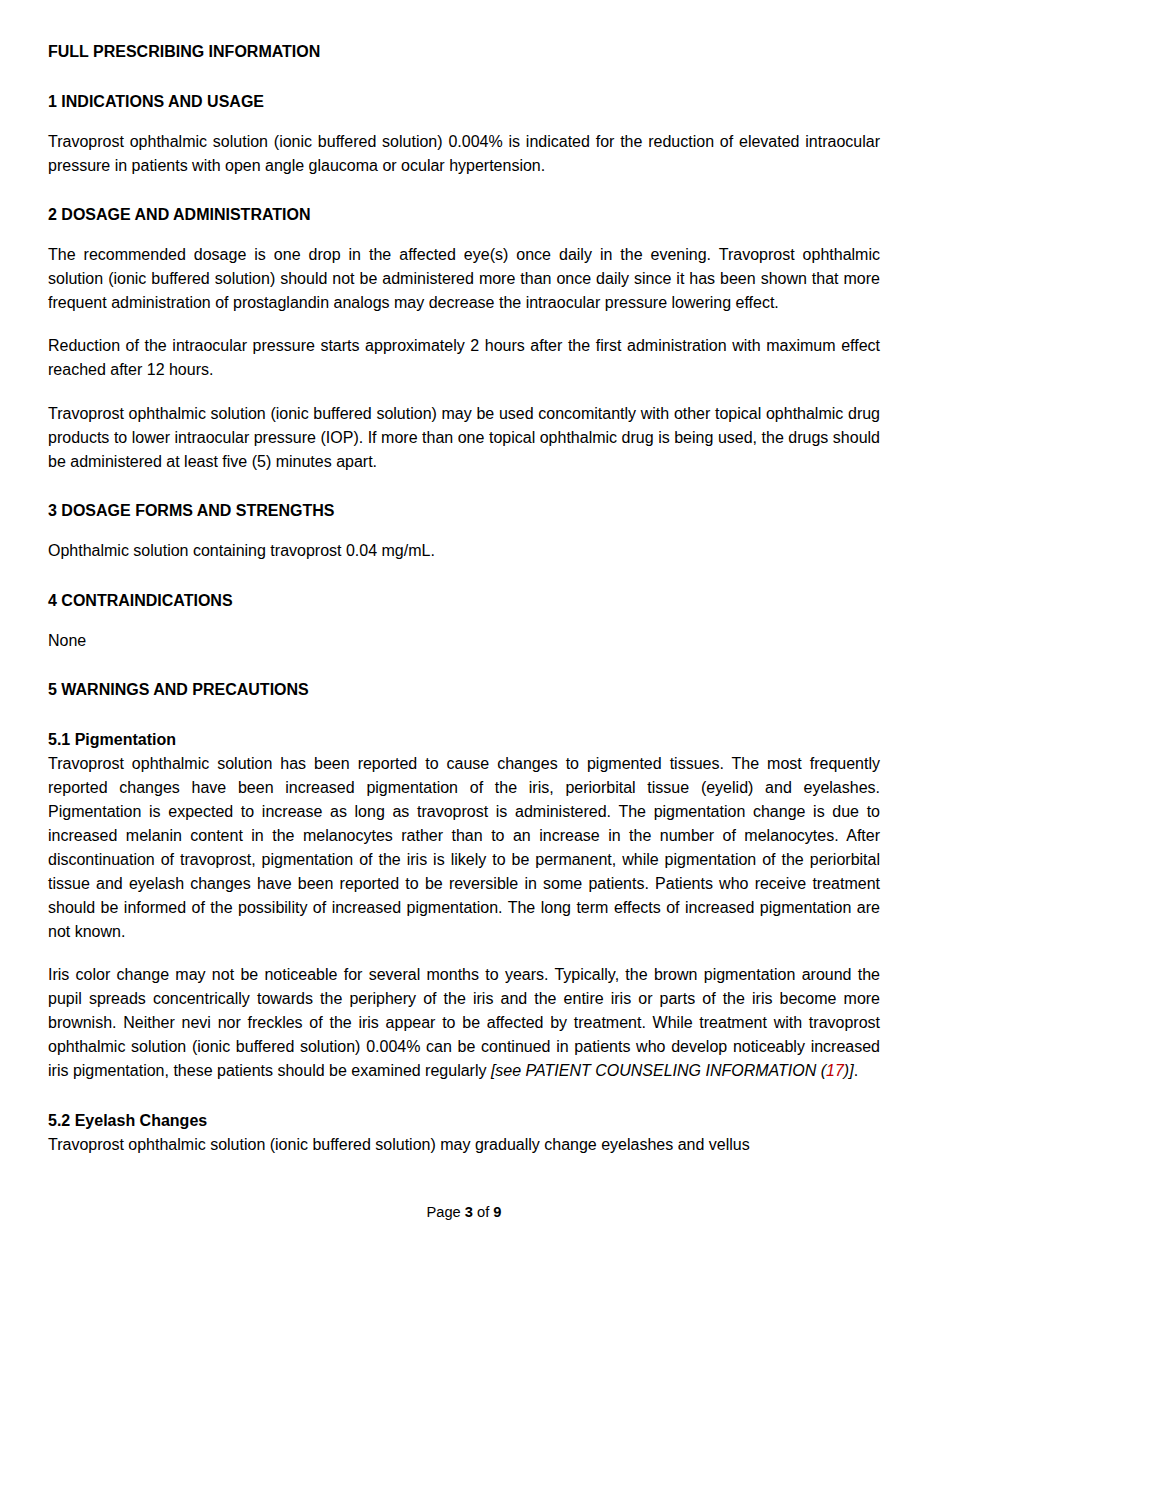FULL PRESCRIBING INFORMATION
1 INDICATIONS AND USAGE
Travoprost ophthalmic solution (ionic buffered solution) 0.004% is indicated for the reduction of elevated intraocular pressure in patients with open angle glaucoma or ocular hypertension.
2 DOSAGE AND ADMINISTRATION
The recommended dosage is one drop in the affected eye(s) once daily in the evening. Travoprost ophthalmic solution (ionic buffered solution) should not be administered more than once daily since it has been shown that more frequent administration of prostaglandin analogs may decrease the intraocular pressure lowering effect.
Reduction of the intraocular pressure starts approximately 2 hours after the first administration with maximum effect reached after 12 hours.
Travoprost ophthalmic solution (ionic buffered solution) may be used concomitantly with other topical ophthalmic drug products to lower intraocular pressure (IOP). If more than one topical ophthalmic drug is being used, the drugs should be administered at least five (5) minutes apart.
3 DOSAGE FORMS AND STRENGTHS
Ophthalmic solution containing travoprost 0.04 mg/mL.
4 CONTRAINDICATIONS
None
5 WARNINGS AND PRECAUTIONS
5.1 Pigmentation
Travoprost ophthalmic solution has been reported to cause changes to pigmented tissues. The most frequently reported changes have been increased pigmentation of the iris, periorbital tissue (eyelid) and eyelashes. Pigmentation is expected to increase as long as travoprost is administered. The pigmentation change is due to increased melanin content in the melanocytes rather than to an increase in the number of melanocytes. After discontinuation of travoprost, pigmentation of the iris is likely to be permanent, while pigmentation of the periorbital tissue and eyelash changes have been reported to be reversible in some patients. Patients who receive treatment should be informed of the possibility of increased pigmentation. The long term effects of increased pigmentation are not known.
Iris color change may not be noticeable for several months to years. Typically, the brown pigmentation around the pupil spreads concentrically towards the periphery of the iris and the entire iris or parts of the iris become more brownish. Neither nevi nor freckles of the iris appear to be affected by treatment. While treatment with travoprost ophthalmic solution (ionic buffered solution) 0.004% can be continued in patients who develop noticeably increased iris pigmentation, these patients should be examined regularly [see PATIENT COUNSELING INFORMATION (17)].
5.2 Eyelash Changes
Travoprost ophthalmic solution (ionic buffered solution) may gradually change eyelashes and vellus
Page 3 of 9